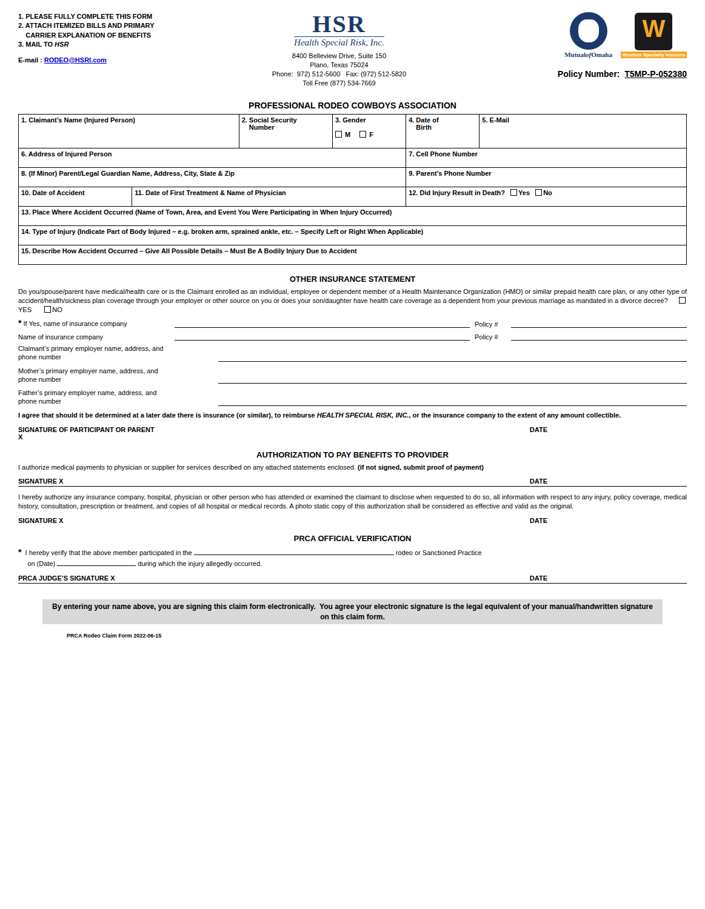1. PLEASE FULLY COMPLETE THIS FORM
2. ATTACH ITEMIZED BILLS AND PRIMARY
CARRIER EXPLANATION OF BENEFITS
3. MAIL TO HSR
E-mail : RODEO@HSRI.com
HSR
Health Special Risk, Inc.
8400 Belleview Drive, Suite 150
Plano, Texas 75024
Phone: 972) 512-5600 Fax: (972) 512-5820
Toll Free (877) 534-7669
Mutualof Omaha
Western Specialty Insurors
Policy Number: T5MP-P-052380
PROFESSIONAL RODEO COWBOYS ASSOCIATION
| 1. Claimant’s Name (Injured Person) | 2. Social Security Number | 3. Gender M F | 4. Date of Birth | 5. E-Mail |
| 6. Address of Injured Person | 7. Cell Phone Number |
| 8. (If Minor) Parent/Legal Guardian Name, Address, City, State & Zip | 9. Parent’s Phone Number |
| 10. Date of Accident | 11. Date of First Treatment & Name of Physician | 12. Did Injury Result in Death? Yes No |
| 13. Place Where Accident Occurred (Name of Town, Area, and Event You Were Participating in When Injury Occurred) |
| 14. Type of Injury (Indicate Part of Body Injured – e.g. broken arm, sprained ankle, etc. – Specify Left or Right When Applicable) |
| 15. Describe How Accident Occurred – Give All Possible Details – Must Be A Bodily Injury Due to Accident |
OTHER INSURANCE STATEMENT
Do you/spouse/parent have medical/health care or is the Claimant enrolled as an individual, employee or dependent member of a Health Maintenance Organization (HMO) or similar prepaid health care plan, or any other type of accident/health/sickness plan coverage through your employer or other source on you or does your son/daughter have health care coverage as a dependent from your previous marriage as mandated in a divorce decree? YES NO
* If Yes, name of insurance company
Policy #
Name of insurance company
Policy #
Claimant’s primary employer name, address, and
phone number
Mother’s primary employer name, address, and
phone number
Father’s primary employer name, address, and
phone number
I agree that should it be determined at a later date there is insurance (or similar), to reimburse HEALTH SPECIAL RISK, INC., or the insurance company to the extent of any amount collectible.
SIGNATURE OF PARTICIPANT OR PARENT
X
DATE
AUTHORIZATION TO PAY BENEFITS TO PROVIDER
I authorize medical payments to physician or supplier for services described on any attached statements enclosed. (if not signed, submit proof of payment)
SIGNATURE X
DATE
I hereby authorize any insurance company, hospital, physician or other person who has attended or examined the claimant to disclose when requested to do so, all information with respect to any injury, policy coverage, medical history, consultation, prescription or treatment, and copies of all hospital or medical records. A photo static copy of this authorization shall be considered as effective and valid as the original.
SIGNATURE X
DATE
PRCA OFFICIAL VERIFICATION
* I hereby verify that the above member participated in the rodeo or Sanctioned Practice
on (Date) during which the injury allegedly occurred.
PRCA JUDGE’S SIGNATURE X
DATE
By entering your name above, you are signing this claim form electronically. You agree your electronic signature is the legal equivalent of your manual/handwritten signature on this claim form.
PRCA Rodeo Claim Form 2022-06-15